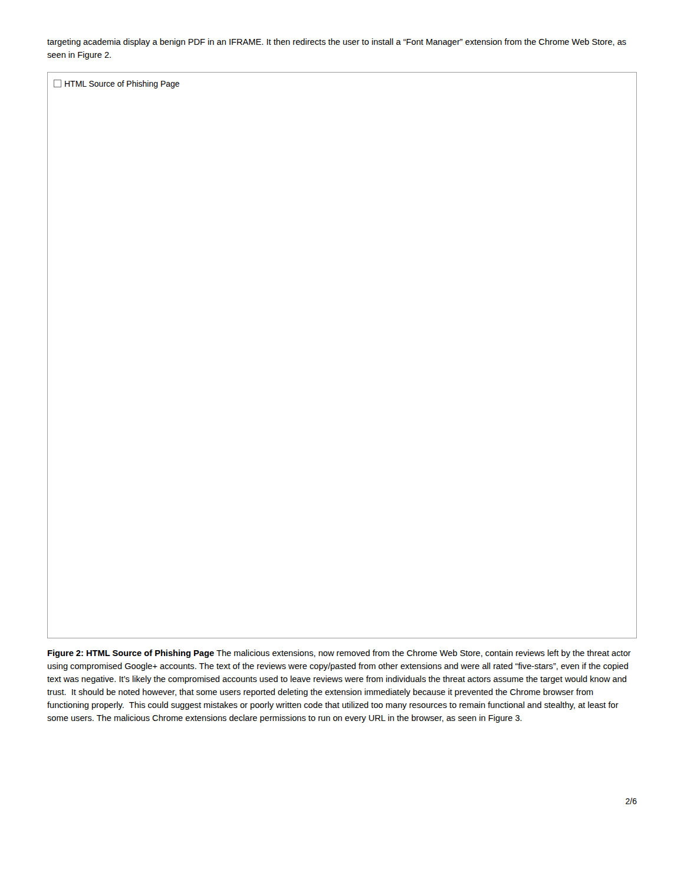targeting academia display a benign PDF in an IFRAME. It then redirects the user to install a “Font Manager” extension from the Chrome Web Store, as seen in Figure 2.
HTML Source of Phishing Page
Figure 2: HTML Source of Phishing Page The malicious extensions, now removed from the Chrome Web Store, contain reviews left by the threat actor using compromised Google+ accounts. The text of the reviews were copy/pasted from other extensions and were all rated “five-stars”, even if the copied text was negative. It’s likely the compromised accounts used to leave reviews were from individuals the threat actors assume the target would know and trust. It should be noted however, that some users reported deleting the extension immediately because it prevented the Chrome browser from functioning properly. This could suggest mistakes or poorly written code that utilized too many resources to remain functional and stealthy, at least for some users. The malicious Chrome extensions declare permissions to run on every URL in the browser, as seen in Figure 3.
2/6